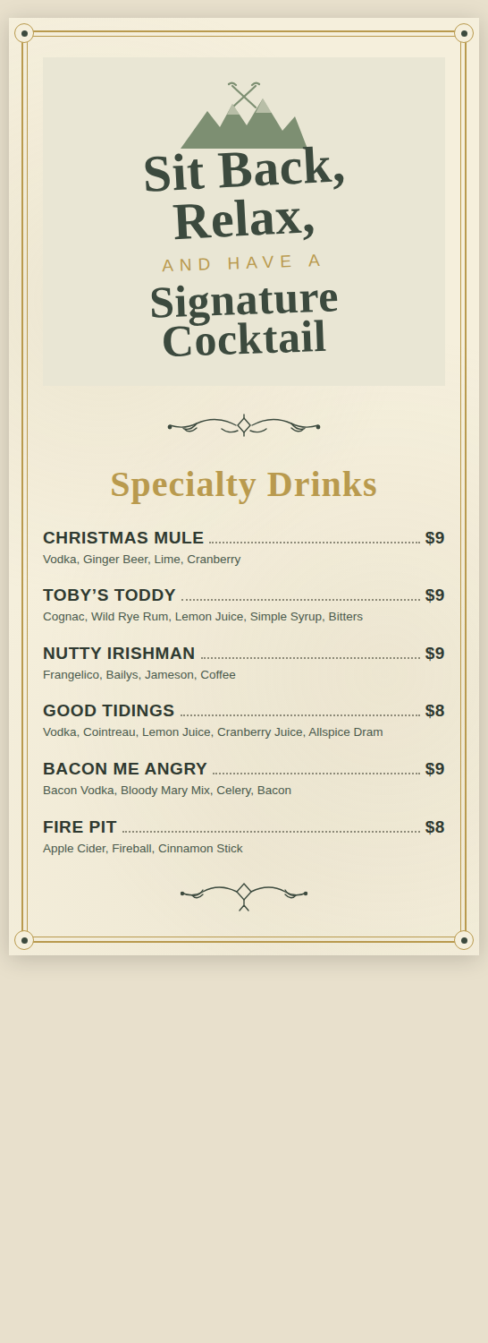Sit Back,
Relax,
AND HAVE A
Signature
Cocktail
Specialty Drinks
Christmas Mule $9
Vodka, Ginger Beer, Lime, Cranberry
Toby’s Toddy $9
Cognac, Wild Rye Rum, Lemon Juice, Simple Syrup, Bitters
Nutty Irishman $9
Frangelico, Bailys, Jameson, Coffee
Good Tidings $8
Vodka, Cointreau, Lemon Juice, Cranberry Juice, Allspice Dram
Bacon Me Angry $9
Bacon Vodka, Bloody Mary Mix, Celery, Bacon
Fire Pit $8
Apple Cider, Fireball, Cinnamon Stick